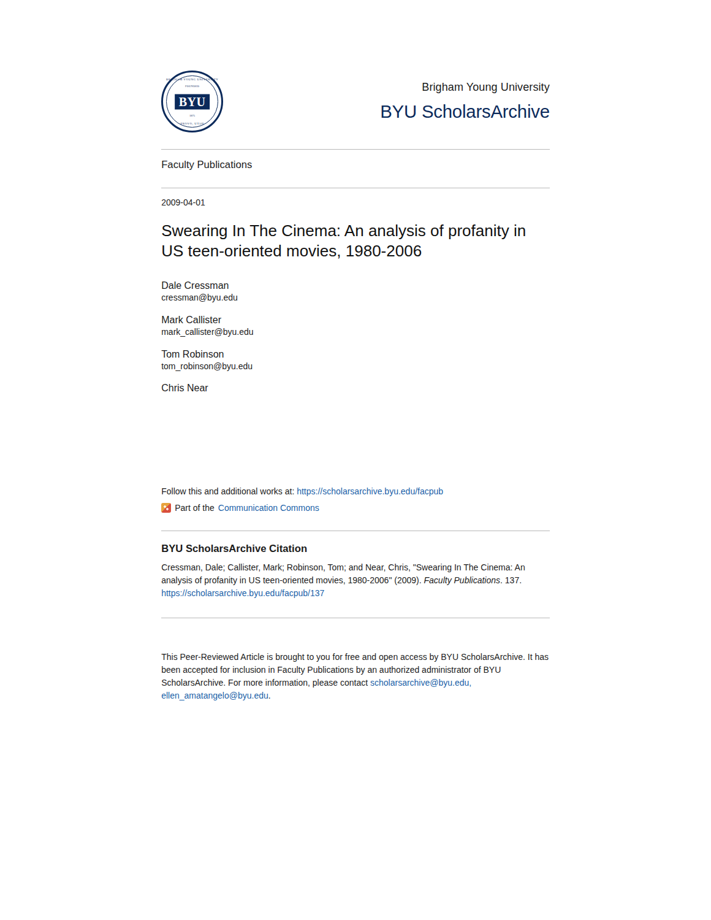Brigham Young University
FOUNDED
BYU
1875
Provo, Utah
Brigham Young University
BYU ScholarsArchive
Faculty Publications
2009-04-01
Swearing In The Cinema: An analysis of profanity in US teen-oriented movies, 1980-2006
Dale Cressman
cressman@byu.edu
Mark Callister
mark_callister@byu.edu
Tom Robinson
tom_robinson@byu.edu
Chris Near
Follow this and additional works at: https://scholarsarchive.byu.edu/facpub
Part of the Communication Commons
BYU ScholarsArchive Citation
Cressman, Dale; Callister, Mark; Robinson, Tom; and Near, Chris, "Swearing In The Cinema: An analysis of profanity in US teen-oriented movies, 1980-2006" (2009). Faculty Publications. 137.
https://scholarsarchive.byu.edu/facpub/137
This Peer-Reviewed Article is brought to you for free and open access by BYU ScholarsArchive. It has been accepted for inclusion in Faculty Publications by an authorized administrator of BYU ScholarsArchive. For more information, please contact scholarsarchive@byu.edu, ellen_amatangelo@byu.edu.